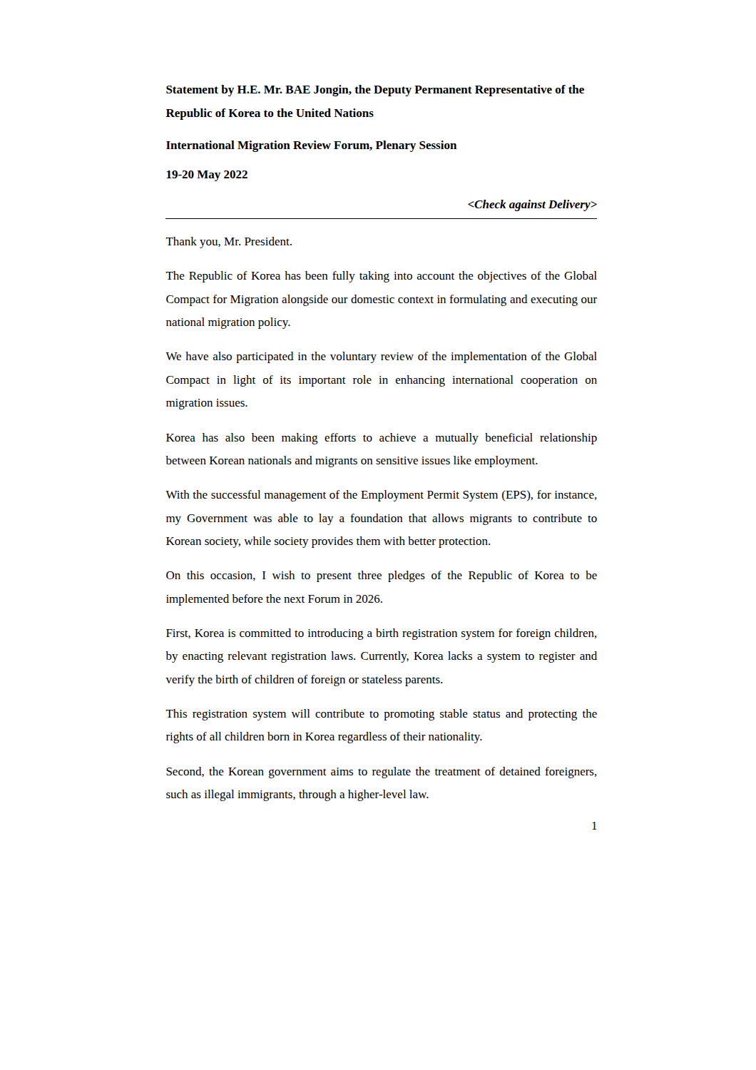Statement by H.E. Mr. BAE Jongin, the Deputy Permanent Representative of the Republic of Korea to the United Nations
International Migration Review Forum, Plenary Session
19-20 May 2022
<Check against Delivery>
Thank you, Mr. President.
The Republic of Korea has been fully taking into account the objectives of the Global Compact for Migration alongside our domestic context in formulating and executing our national migration policy.
We have also participated in the voluntary review of the implementation of the Global Compact in light of its important role in enhancing international cooperation on migration issues.
Korea has also been making efforts to achieve a mutually beneficial relationship between Korean nationals and migrants on sensitive issues like employment.
With the successful management of the Employment Permit System (EPS), for instance, my Government was able to lay a foundation that allows migrants to contribute to Korean society, while society provides them with better protection.
On this occasion, I wish to present three pledges of the Republic of Korea to be implemented before the next Forum in 2026.
First, Korea is committed to introducing a birth registration system for foreign children, by enacting relevant registration laws. Currently, Korea lacks a system to register and verify the birth of children of foreign or stateless parents.
This registration system will contribute to promoting stable status and protecting the rights of all children born in Korea regardless of their nationality.
Second, the Korean government aims to regulate the treatment of detained foreigners, such as illegal immigrants, through a higher-level law.
1